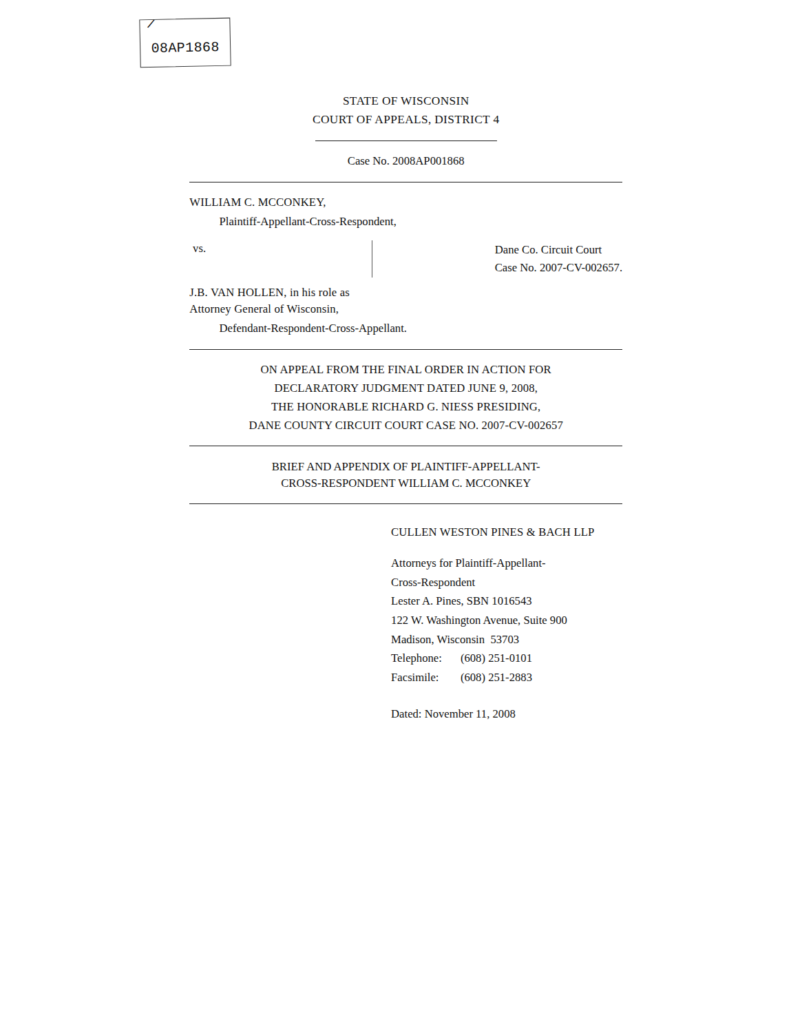/08AP1868
STATE OF WISCONSIN
COURT OF APPEALS, DISTRICT 4
Case No. 2008AP001868
WILLIAM C. MCCONKEY,
Plaintiff-Appellant-Cross-Respondent,
vs.
Dane Co. Circuit Court
Case No. 2007-CV-002657.
J.B. VAN HOLLEN, in his role as
Attorney General of Wisconsin,
Defendant-Respondent-Cross-Appellant.
ON APPEAL FROM THE FINAL ORDER IN ACTION FOR
DECLARATORY JUDGMENT DATED JUNE 9, 2008,
THE HONORABLE RICHARD G. NIESS PRESIDING,
DANE COUNTY CIRCUIT COURT CASE NO. 2007-CV-002657
BRIEF AND APPENDIX OF PLAINTIFF-APPELLANT-
CROSS-RESPONDENT WILLIAM C. MCCONKEY
CULLEN WESTON PINES & BACH LLP
Attorneys for Plaintiff-Appellant-
Cross-Respondent
Lester A. Pines, SBN 1016543
122 W. Washington Avenue, Suite 900
Madison, Wisconsin 53703
Telephone:(608) 251-0101
Facsimile:(608) 251-2883
Dated: November 11, 2008